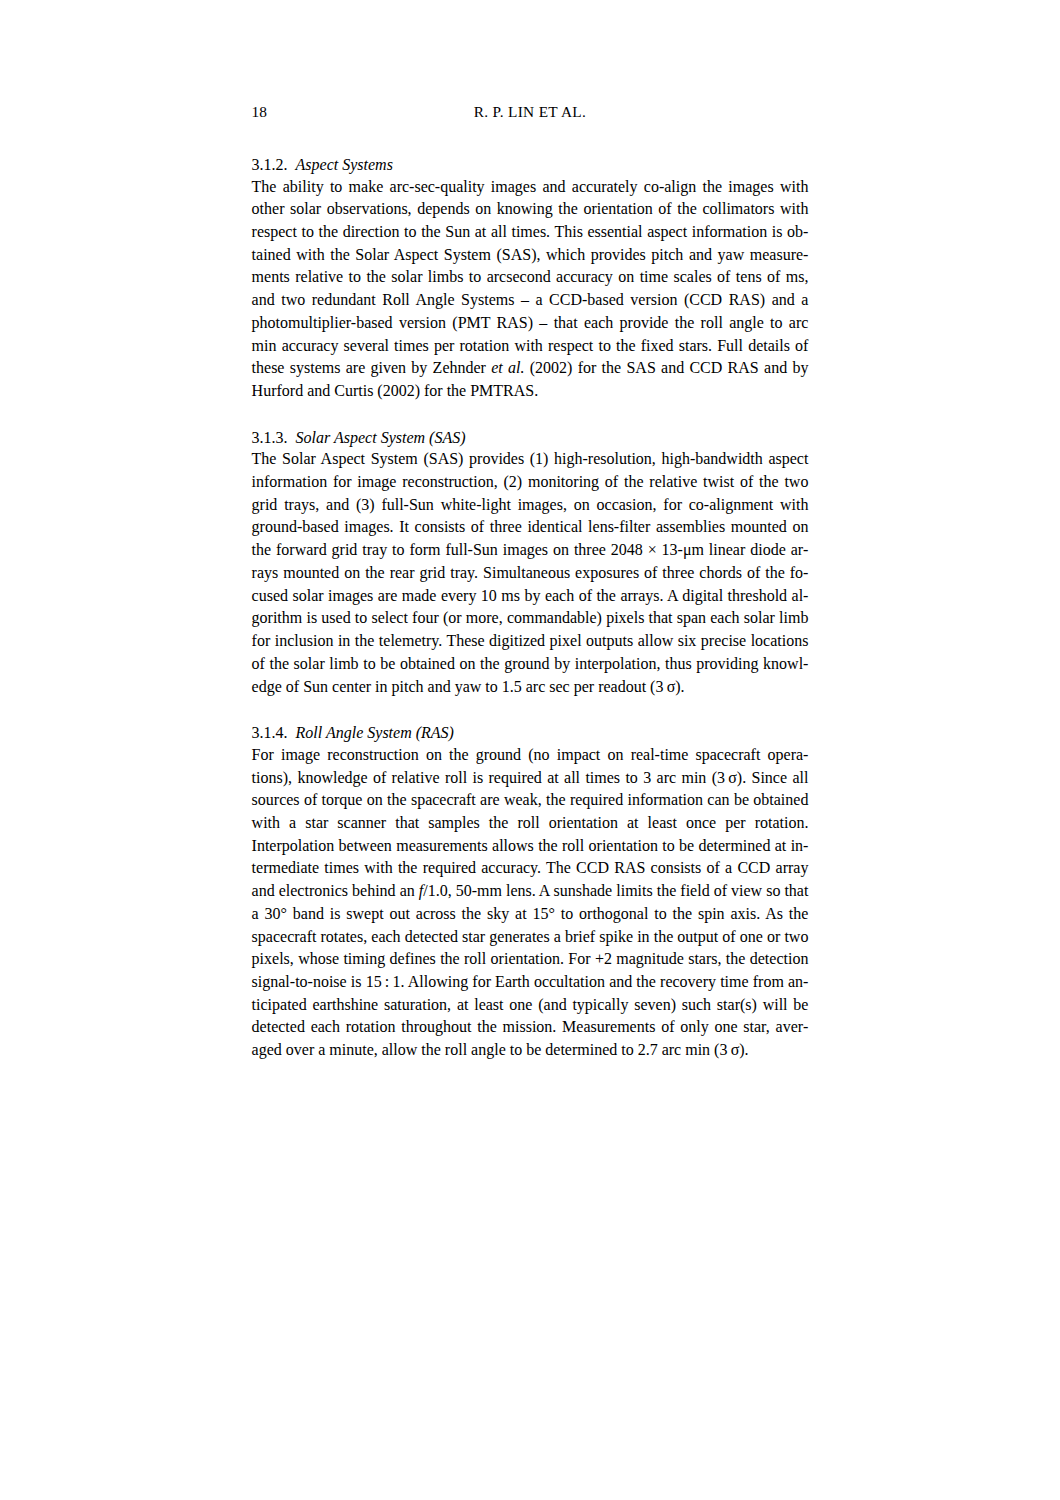18 R. P. LIN ET AL.
3.1.2. Aspect Systems
The ability to make arc-sec-quality images and accurately co-align the images with other solar observations, depends on knowing the orientation of the collimators with respect to the direction to the Sun at all times. This essential aspect information is obtained with the Solar Aspect System (SAS), which provides pitch and yaw measurements relative to the solar limbs to arcsecond accuracy on time scales of tens of ms, and two redundant Roll Angle Systems – a CCD-based version (CCD RAS) and a photomultiplier-based version (PMT RAS) – that each provide the roll angle to arc min accuracy several times per rotation with respect to the fixed stars. Full details of these systems are given by Zehnder et al. (2002) for the SAS and CCD RAS and by Hurford and Curtis (2002) for the PMTRAS.
3.1.3. Solar Aspect System (SAS)
The Solar Aspect System (SAS) provides (1) high-resolution, high-bandwidth aspect information for image reconstruction, (2) monitoring of the relative twist of the two grid trays, and (3) full-Sun white-light images, on occasion, for co-alignment with ground-based images. It consists of three identical lens-filter assemblies mounted on the forward grid tray to form full-Sun images on three 2048 × 13-μm linear diode arrays mounted on the rear grid tray. Simultaneous exposures of three chords of the focused solar images are made every 10 ms by each of the arrays. A digital threshold algorithm is used to select four (or more, commandable) pixels that span each solar limb for inclusion in the telemetry. These digitized pixel outputs allow six precise locations of the solar limb to be obtained on the ground by interpolation, thus providing knowledge of Sun center in pitch and yaw to 1.5 arc sec per readout (3 σ).
3.1.4. Roll Angle System (RAS)
For image reconstruction on the ground (no impact on real-time spacecraft operations), knowledge of relative roll is required at all times to 3 arc min (3 σ). Since all sources of torque on the spacecraft are weak, the required information can be obtained with a star scanner that samples the roll orientation at least once per rotation. Interpolation between measurements allows the roll orientation to be determined at intermediate times with the required accuracy. The CCD RAS consists of a CCD array and electronics behind an f/1.0, 50-mm lens. A sunshade limits the field of view so that a 30° band is swept out across the sky at 15° to orthogonal to the spin axis. As the spacecraft rotates, each detected star generates a brief spike in the output of one or two pixels, whose timing defines the roll orientation. For +2 magnitude stars, the detection signal-to-noise is 15 : 1. Allowing for Earth occultation and the recovery time from anticipated earthshine saturation, at least one (and typically seven) such star(s) will be detected each rotation throughout the mission. Measurements of only one star, averaged over a minute, allow the roll angle to be determined to 2.7 arc min (3 σ).